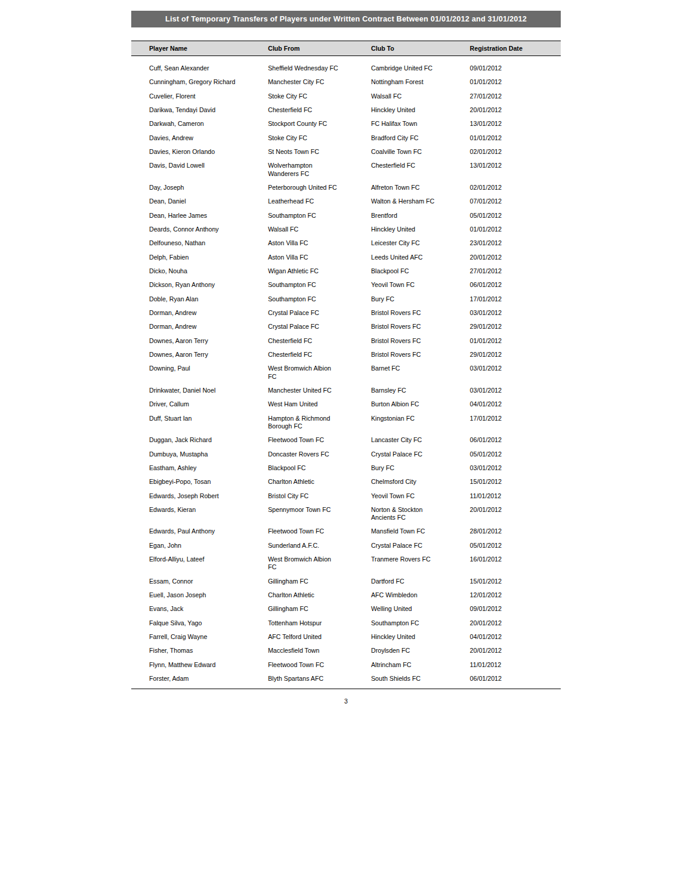List of Temporary Transfers of Players under Written Contract Between 01/01/2012 and 31/01/2012
| Player Name | Club From | Club To | Registration Date |
| --- | --- | --- | --- |
| Cuff, Sean Alexander | Sheffield Wednesday FC | Cambridge United FC | 09/01/2012 |
| Cunningham, Gregory Richard | Manchester City FC | Nottingham Forest | 01/01/2012 |
| Cuvelier, Florent | Stoke City FC | Walsall FC | 27/01/2012 |
| Darikwa, Tendayi David | Chesterfield FC | Hinckley United | 20/01/2012 |
| Darkwah, Cameron | Stockport County FC | FC Halifax Town | 13/01/2012 |
| Davies, Andrew | Stoke City FC | Bradford City FC | 01/01/2012 |
| Davies, Kieron Orlando | St Neots Town FC | Coalville Town FC | 02/01/2012 |
| Davis, David Lowell | Wolverhampton Wanderers FC | Chesterfield FC | 13/01/2012 |
| Day, Joseph | Peterborough United FC | Alfreton Town FC | 02/01/2012 |
| Dean, Daniel | Leatherhead FC | Walton & Hersham FC | 07/01/2012 |
| Dean, Harlee James | Southampton FC | Brentford | 05/01/2012 |
| Deards, Connor Anthony | Walsall FC | Hinckley United | 01/01/2012 |
| Delfouneso, Nathan | Aston Villa FC | Leicester City FC | 23/01/2012 |
| Delph, Fabien | Aston Villa FC | Leeds United AFC | 20/01/2012 |
| Dicko, Nouha | Wigan Athletic FC | Blackpool FC | 27/01/2012 |
| Dickson, Ryan Anthony | Southampton FC | Yeovil Town FC | 06/01/2012 |
| Doble, Ryan Alan | Southampton FC | Bury FC | 17/01/2012 |
| Dorman, Andrew | Crystal Palace FC | Bristol Rovers FC | 03/01/2012 |
| Dorman, Andrew | Crystal Palace FC | Bristol Rovers FC | 29/01/2012 |
| Downes, Aaron Terry | Chesterfield FC | Bristol Rovers FC | 01/01/2012 |
| Downes, Aaron Terry | Chesterfield FC | Bristol Rovers FC | 29/01/2012 |
| Downing, Paul | West Bromwich Albion FC | Barnet FC | 03/01/2012 |
| Drinkwater, Daniel Noel | Manchester United FC | Barnsley FC | 03/01/2012 |
| Driver, Callum | West Ham United | Burton Albion FC | 04/01/2012 |
| Duff, Stuart Ian | Hampton & Richmond Borough FC | Kingstonian FC | 17/01/2012 |
| Duggan, Jack Richard | Fleetwood Town FC | Lancaster City FC | 06/01/2012 |
| Dumbuya, Mustapha | Doncaster Rovers FC | Crystal Palace FC | 05/01/2012 |
| Eastham, Ashley | Blackpool FC | Bury FC | 03/01/2012 |
| Ebigbeyi-Popo, Tosan | Charlton Athletic | Chelmsford City | 15/01/2012 |
| Edwards, Joseph Robert | Bristol City FC | Yeovil Town FC | 11/01/2012 |
| Edwards, Kieran | Spennymoor Town FC | Norton & Stockton Ancients FC | 20/01/2012 |
| Edwards, Paul Anthony | Fleetwood Town FC | Mansfield Town FC | 28/01/2012 |
| Egan, John | Sunderland A.F.C. | Crystal Palace FC | 05/01/2012 |
| Elford-Alliyu, Lateef | West Bromwich Albion FC | Tranmere Rovers FC | 16/01/2012 |
| Essam, Connor | Gillingham FC | Dartford FC | 15/01/2012 |
| Euell, Jason Joseph | Charlton Athletic | AFC Wimbledon | 12/01/2012 |
| Evans, Jack | Gillingham FC | Welling United | 09/01/2012 |
| Falque Silva, Yago | Tottenham Hotspur | Southampton FC | 20/01/2012 |
| Farrell, Craig Wayne | AFC Telford United | Hinckley United | 04/01/2012 |
| Fisher, Thomas | Macclesfield Town | Droylsden FC | 20/01/2012 |
| Flynn, Matthew Edward | Fleetwood Town FC | Altrincham FC | 11/01/2012 |
| Forster, Adam | Blyth Spartans AFC | South Shields FC | 06/01/2012 |
3